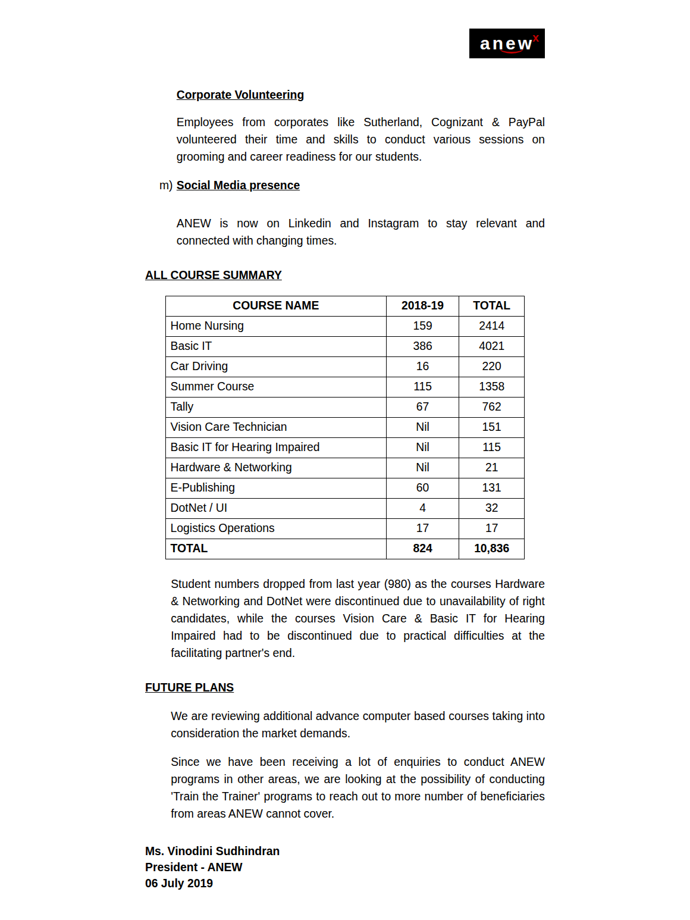anew x
Corporate Volunteering
Employees from corporates like Sutherland, Cognizant & PayPal volunteered their time and skills to conduct various sessions on grooming and career readiness for our students.
m)
Social Media presence
ANEW is now on Linkedin and Instagram to stay relevant and connected with changing times.
ALL COURSE SUMMARY
| COURSE NAME | 2018-19 | TOTAL |
| --- | --- | --- |
| Home Nursing | 159 | 2414 |
| Basic IT | 386 | 4021 |
| Car Driving | 16 | 220 |
| Summer Course | 115 | 1358 |
| Tally | 67 | 762 |
| Vision Care Technician | Nil | 151 |
| Basic IT for Hearing Impaired | Nil | 115 |
| Hardware & Networking | Nil | 21 |
| E-Publishing | 60 | 131 |
| DotNet / UI | 4 | 32 |
| Logistics Operations | 17 | 17 |
| TOTAL | 824 | 10,836 |
Student numbers dropped from last year (980) as the courses Hardware & Networking and DotNet were discontinued due to unavailability of right candidates, while the courses Vision Care & Basic IT for Hearing Impaired had to be discontinued due to practical difficulties at the facilitating partner's end.
FUTURE PLANS
We are reviewing additional advance computer based courses taking into consideration the market demands.
Since we have been receiving a lot of enquiries to conduct ANEW programs in other areas, we are looking at the possibility of conducting 'Train the Trainer' programs to reach out to more number of beneficiaries from areas ANEW cannot cover.
Ms. Vinodini Sudhindran
President - ANEW
06 July 2019